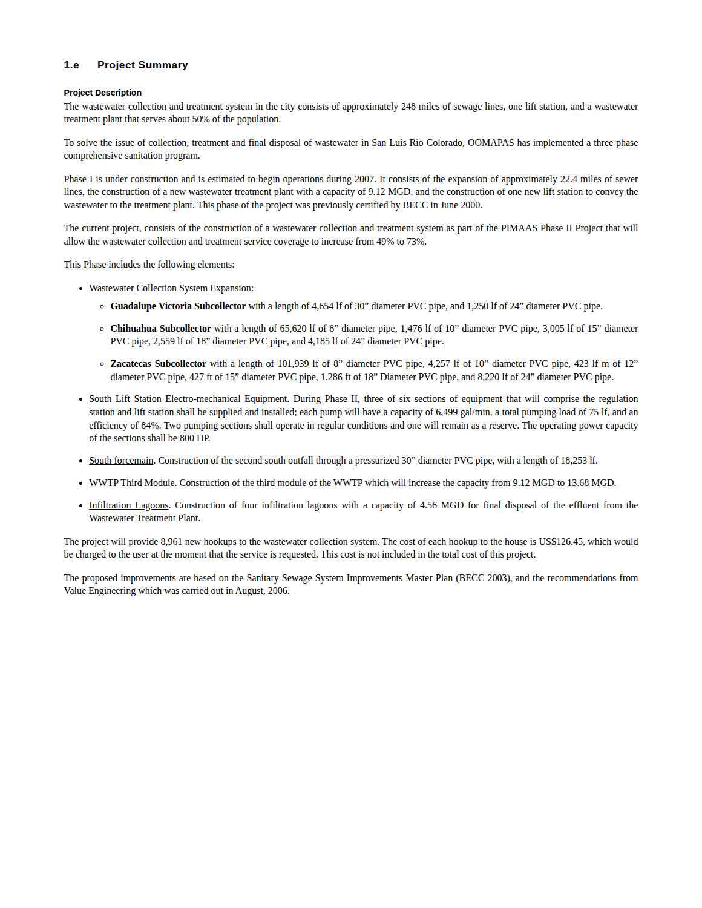1.e Project Summary
Project Description
The wastewater collection and treatment system in the city consists of approximately 248 miles of sewage lines, one lift station, and a wastewater treatment plant that serves about 50% of the population.
To solve the issue of collection, treatment and final disposal of wastewater in San Luis Río Colorado, OOMAPAS has implemented a three phase comprehensive sanitation program.
Phase I is under construction and is estimated to begin operations during 2007. It consists of the expansion of approximately 22.4 miles of sewer lines, the construction of a new wastewater treatment plant with a capacity of 9.12 MGD, and the construction of one new lift station to convey the wastewater to the treatment plant. This phase of the project was previously certified by BECC in June 2000.
The current project, consists of the construction of a wastewater collection and treatment system as part of the PIMAAS Phase II Project that will allow the wastewater collection and treatment service coverage to increase from 49% to 73%.
This Phase includes the following elements:
Wastewater Collection System Expansion:
Guadalupe Victoria Subcollector with a length of 4,654 lf of 30” diameter PVC pipe, and 1,250 lf of 24” diameter PVC pipe.
Chihuahua Subcollector with a length of 65,620 lf of 8” diameter pipe, 1,476 lf of 10” diameter PVC pipe, 3,005 lf of 15” diameter PVC pipe, 2,559 lf of 18” diameter PVC pipe, and 4,185 lf of 24” diameter PVC pipe.
Zacatecas Subcollector with a length of 101,939 lf of 8” diameter PVC pipe, 4,257 lf of 10” diameter PVC pipe, 423 lf m of 12” diameter PVC pipe, 427 ft of 15” diameter PVC pipe, 1.286 ft of 18” Diameter PVC pipe, and 8,220 lf of 24” diameter PVC pipe.
South Lift Station Electro-mechanical Equipment. During Phase II, three of six sections of equipment that will comprise the regulation station and lift station shall be supplied and installed; each pump will have a capacity of 6,499 gal/min, a total pumping load of 75 lf, and an efficiency of 84%. Two pumping sections shall operate in regular conditions and one will remain as a reserve. The operating power capacity of the sections shall be 800 HP.
South forcemain. Construction of the second south outfall through a pressurized 30” diameter PVC pipe, with a length of 18,253 lf.
WWTP Third Module. Construction of the third module of the WWTP which will increase the capacity from 9.12 MGD to 13.68 MGD.
Infiltration Lagoons. Construction of four infiltration lagoons with a capacity of 4.56 MGD for final disposal of the effluent from the Wastewater Treatment Plant.
The project will provide 8,961 new hookups to the wastewater collection system. The cost of each hookup to the house is US$126.45, which would be charged to the user at the moment that the service is requested. This cost is not included in the total cost of this project.
The proposed improvements are based on the Sanitary Sewage System Improvements Master Plan (BECC 2003), and the recommendations from Value Engineering which was carried out in August, 2006.